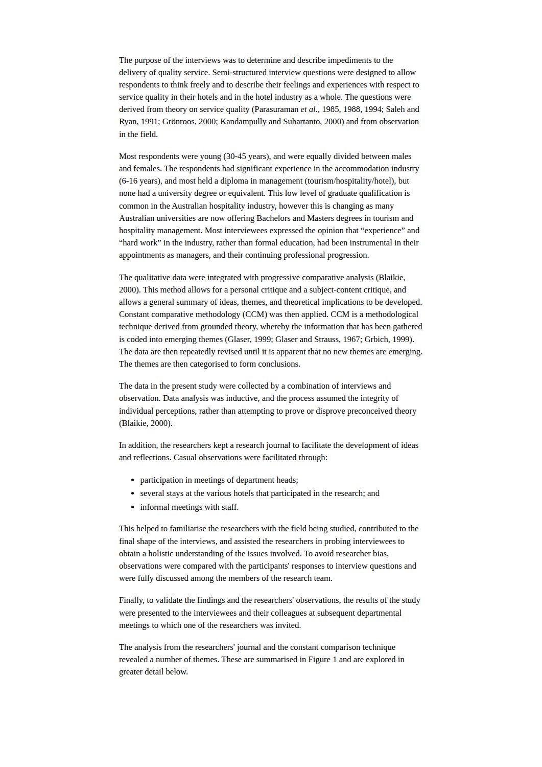The purpose of the interviews was to determine and describe impediments to the delivery of quality service. Semi-structured interview questions were designed to allow respondents to think freely and to describe their feelings and experiences with respect to service quality in their hotels and in the hotel industry as a whole. The questions were derived from theory on service quality (Parasuraman et al., 1985, 1988, 1994; Saleh and Ryan, 1991; Grönroos, 2000; Kandampully and Suhartanto, 2000) and from observation in the field.
Most respondents were young (30-45 years), and were equally divided between males and females. The respondents had significant experience in the accommodation industry (6-16 years), and most held a diploma in management (tourism/hospitality/hotel), but none had a university degree or equivalent. This low level of graduate qualification is common in the Australian hospitality industry, however this is changing as many Australian universities are now offering Bachelors and Masters degrees in tourism and hospitality management. Most interviewees expressed the opinion that “experience” and “hard work” in the industry, rather than formal education, had been instrumental in their appointments as managers, and their continuing professional progression.
The qualitative data were integrated with progressive comparative analysis (Blaikie, 2000). This method allows for a personal critique and a subject-content critique, and allows a general summary of ideas, themes, and theoretical implications to be developed. Constant comparative methodology (CCM) was then applied. CCM is a methodological technique derived from grounded theory, whereby the information that has been gathered is coded into emerging themes (Glaser, 1999; Glaser and Strauss, 1967; Grbich, 1999). The data are then repeatedly revised until it is apparent that no new themes are emerging. The themes are then categorised to form conclusions.
The data in the present study were collected by a combination of interviews and observation. Data analysis was inductive, and the process assumed the integrity of individual perceptions, rather than attempting to prove or disprove preconceived theory (Blaikie, 2000).
In addition, the researchers kept a research journal to facilitate the development of ideas and reflections. Casual observations were facilitated through:
participation in meetings of department heads;
several stays at the various hotels that participated in the research; and
informal meetings with staff.
This helped to familiarise the researchers with the field being studied, contributed to the final shape of the interviews, and assisted the researchers in probing interviewees to obtain a holistic understanding of the issues involved. To avoid researcher bias, observations were compared with the participants' responses to interview questions and were fully discussed among the members of the research team.
Finally, to validate the findings and the researchers' observations, the results of the study were presented to the interviewees and their colleagues at subsequent departmental meetings to which one of the researchers was invited.
The analysis from the researchers' journal and the constant comparison technique revealed a number of themes. These are summarised in Figure 1 and are explored in greater detail below.